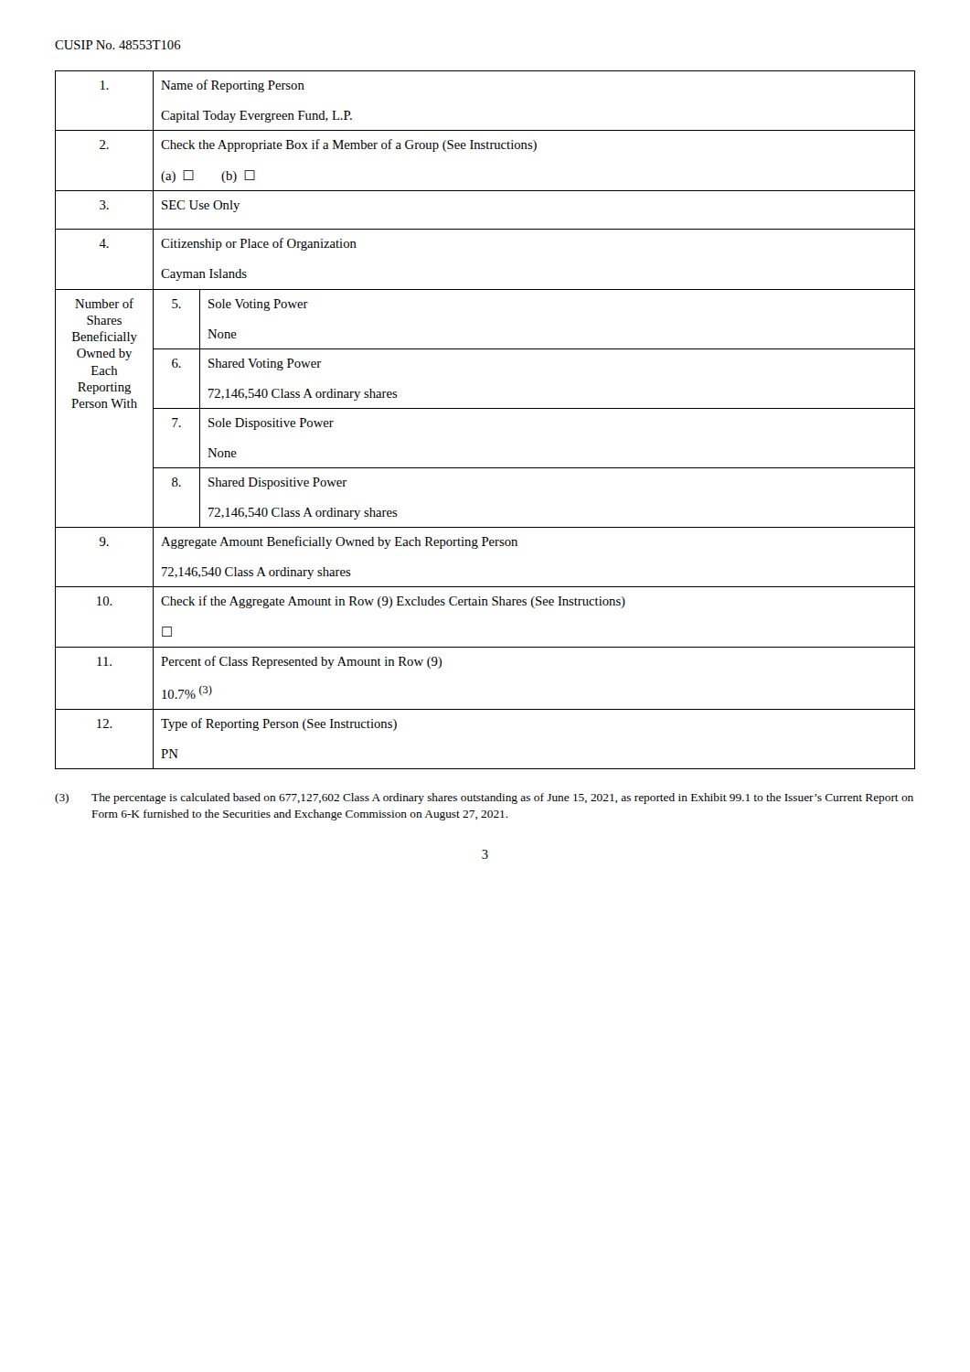CUSIP No. 48553T106
| 1. | Name of Reporting Person Capital Today Evergreen Fund, L.P. |
| 2. | Check the Appropriate Box if a Member of a Group (See Instructions) (a) ☐ (b) ☐ |
| 3. | SEC Use Only |
| 4. | Citizenship or Place of Organization Cayman Islands |
| Number of Shares Beneficially Owned by Each Reporting Person With | 5. | Sole Voting Power None |
| 6. | Shared Voting Power 72,146,540 Class A ordinary shares |
| 7. | Sole Dispositive Power None |
| 8. | Shared Dispositive Power 72,146,540 Class A ordinary shares |
| 9. | Aggregate Amount Beneficially Owned by Each Reporting Person 72,146,540 Class A ordinary shares |
| 10. | Check if the Aggregate Amount in Row (9) Excludes Certain Shares (See Instructions) ☐ |
| 11. | Percent of Class Represented by Amount in Row (9) 10.7% (3) |
| 12. | Type of Reporting Person (See Instructions) PN |
| (3) | The percentage is calculated based on 677,127,602 Class A ordinary shares outstanding as of June 15, 2021, as reported in Exhibit 99.1 to the Issuer’s Current Report on Form 6-K furnished to the Securities and Exchange Commission on August 27, 2021. |
3